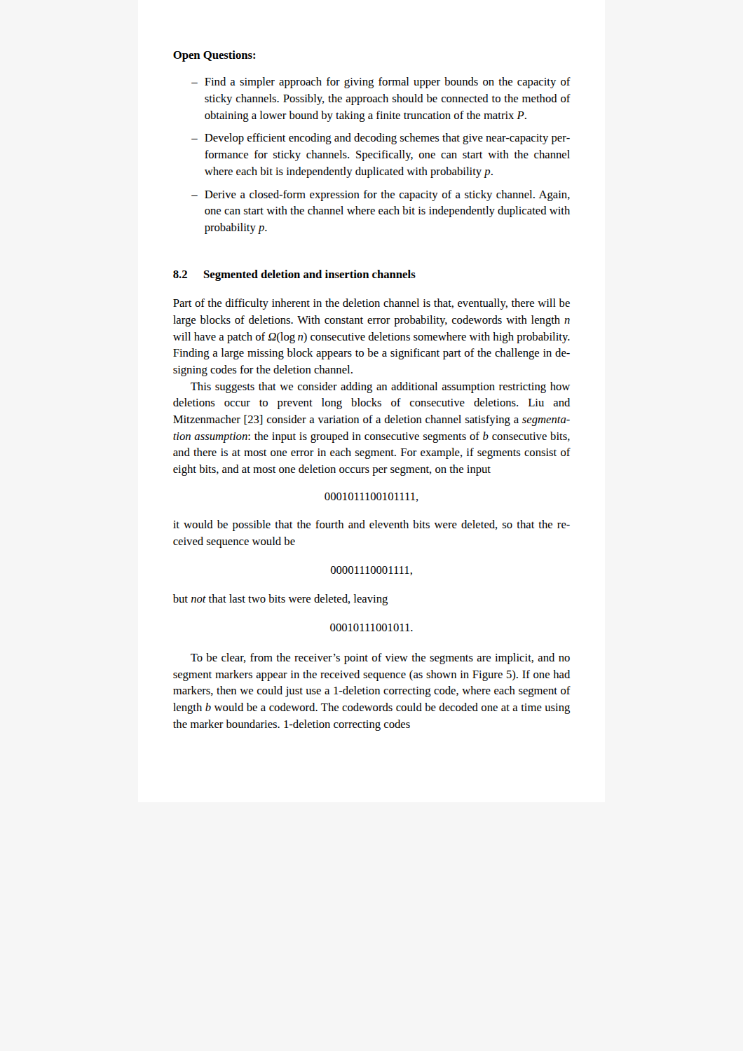Open Questions:
Find a simpler approach for giving formal upper bounds on the capacity of sticky channels. Possibly, the approach should be connected to the method of obtaining a lower bound by taking a finite truncation of the matrix P.
Develop efficient encoding and decoding schemes that give near-capacity performance for sticky channels. Specifically, one can start with the channel where each bit is independently duplicated with probability p.
Derive a closed-form expression for the capacity of a sticky channel. Again, one can start with the channel where each bit is independently duplicated with probability p.
8.2 Segmented deletion and insertion channels
Part of the difficulty inherent in the deletion channel is that, eventually, there will be large blocks of deletions. With constant error probability, codewords with length n will have a patch of Ω(log n) consecutive deletions somewhere with high probability. Finding a large missing block appears to be a significant part of the challenge in designing codes for the deletion channel.
This suggests that we consider adding an additional assumption restricting how deletions occur to prevent long blocks of consecutive deletions. Liu and Mitzenmacher [23] consider a variation of a deletion channel satisfying a segmentation assumption: the input is grouped in consecutive segments of b consecutive bits, and there is at most one error in each segment. For example, if segments consist of eight bits, and at most one deletion occurs per segment, on the input
0001011100101111,
it would be possible that the fourth and eleventh bits were deleted, so that the received sequence would be
00001110001111,
but not that last two bits were deleted, leaving
00010111001011.
To be clear, from the receiver’s point of view the segments are implicit, and no segment markers appear in the received sequence (as shown in Figure 5). If one had markers, then we could just use a 1-deletion correcting code, where each segment of length b would be a codeword. The codewords could be decoded one at a time using the marker boundaries. 1-deletion correcting codes